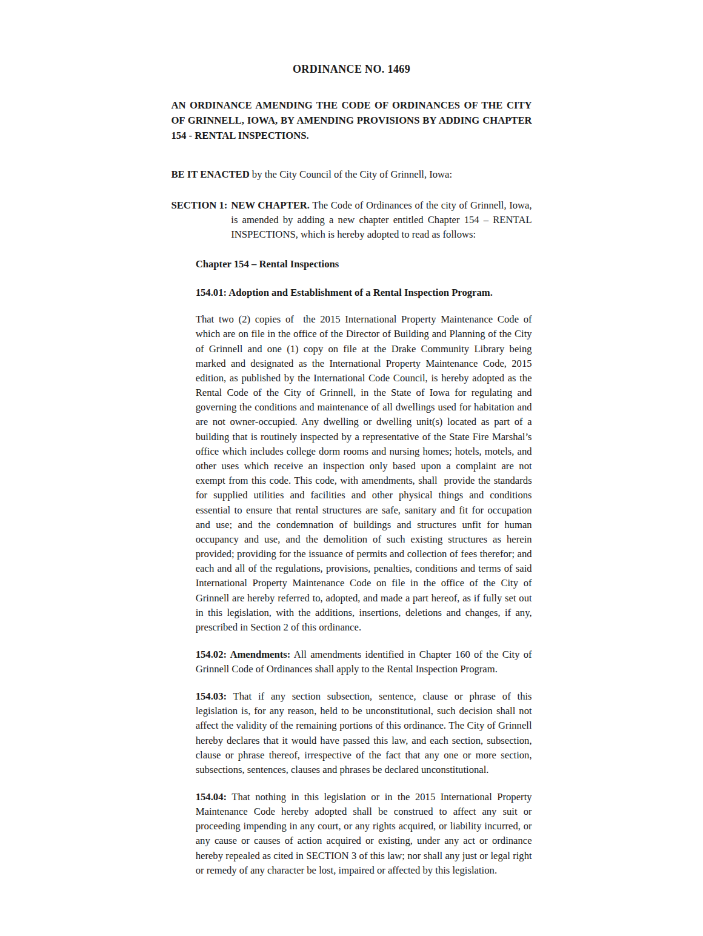ORDINANCE NO. 1469
AN ORDINANCE AMENDING THE CODE OF ORDINANCES OF THE CITY OF GRINNELL, IOWA, BY AMENDING PROVISIONS BY ADDING CHAPTER 154 - RENTAL INSPECTIONS.
BE IT ENACTED by the City Council of the City of Grinnell, Iowa:
SECTION 1:
NEW CHAPTER. The Code of Ordinances of the city of Grinnell, Iowa, is amended by adding a new chapter entitled Chapter 154 – RENTAL INSPECTIONS, which is hereby adopted to read as follows:
Chapter 154 – Rental Inspections
154.01: Adoption and Establishment of a Rental Inspection Program.
That two (2) copies of the 2015 International Property Maintenance Code of which are on file in the office of the Director of Building and Planning of the City of Grinnell and one (1) copy on file at the Drake Community Library being marked and designated as the International Property Maintenance Code, 2015 edition, as published by the International Code Council, is hereby adopted as the Rental Code of the City of Grinnell, in the State of Iowa for regulating and governing the conditions and maintenance of all dwellings used for habitation and are not owner-occupied. Any dwelling or dwelling unit(s) located as part of a building that is routinely inspected by a representative of the State Fire Marshal’s office which includes college dorm rooms and nursing homes; hotels, motels, and other uses which receive an inspection only based upon a complaint are not exempt from this code. This code, with amendments, shall provide the standards for supplied utilities and facilities and other physical things and conditions essential to ensure that rental structures are safe, sanitary and fit for occupation and use; and the condemnation of buildings and structures unfit for human occupancy and use, and the demolition of such existing structures as herein provided; providing for the issuance of permits and collection of fees therefor; and each and all of the regulations, provisions, penalties, conditions and terms of said International Property Maintenance Code on file in the office of the City of Grinnell are hereby referred to, adopted, and made a part hereof, as if fully set out in this legislation, with the additions, insertions, deletions and changes, if any, prescribed in Section 2 of this ordinance.
154.02: Amendments: All amendments identified in Chapter 160 of the City of Grinnell Code of Ordinances shall apply to the Rental Inspection Program.
154.03: That if any section subsection, sentence, clause or phrase of this legislation is, for any reason, held to be unconstitutional, such decision shall not affect the validity of the remaining portions of this ordinance. The City of Grinnell hereby declares that it would have passed this law, and each section, subsection, clause or phrase thereof, irrespective of the fact that any one or more section, subsections, sentences, clauses and phrases be declared unconstitutional.
154.04: That nothing in this legislation or in the 2015 International Property Maintenance Code hereby adopted shall be construed to affect any suit or proceeding impending in any court, or any rights acquired, or liability incurred, or any cause or causes of action acquired or existing, under any act or ordinance hereby repealed as cited in SECTION 3 of this law; nor shall any just or legal right or remedy of any character be lost, impaired or affected by this legislation.